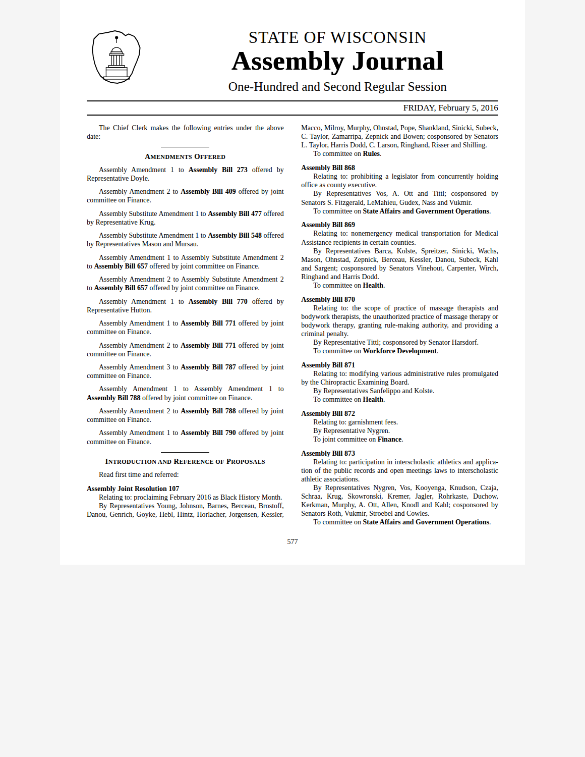STATE OF WISCONSIN
Assembly Journal
One-Hundred and Second Regular Session
FRIDAY, February 5, 2016
The Chief Clerk makes the following entries under the above date:
AMENDMENTS OFFERED
Assembly Amendment 1 to Assembly Bill 273 offered by Representative Doyle.
Assembly Amendment 2 to Assembly Bill 409 offered by joint committee on Finance.
Assembly Substitute Amendment 1 to Assembly Bill 477 offered by Representative Krug.
Assembly Substitute Amendment 1 to Assembly Bill 548 offered by Representatives Mason and Mursau.
Assembly Amendment 1 to Assembly Substitute Amendment 2 to Assembly Bill 657 offered by joint committee on Finance.
Assembly Amendment 2 to Assembly Substitute Amendment 2 to Assembly Bill 657 offered by joint committee on Finance.
Assembly Amendment 1 to Assembly Bill 770 offered by Representative Hutton.
Assembly Amendment 1 to Assembly Bill 771 offered by joint committee on Finance.
Assembly Amendment 2 to Assembly Bill 771 offered by joint committee on Finance.
Assembly Amendment 3 to Assembly Bill 787 offered by joint committee on Finance.
Assembly Amendment 1 to Assembly Amendment 1 to Assembly Bill 788 offered by joint committee on Finance.
Assembly Amendment 2 to Assembly Bill 788 offered by joint committee on Finance.
Assembly Amendment 1 to Assembly Bill 790 offered by joint committee on Finance.
INTRODUCTION AND REFERENCE OF PROPOSALS
Read first time and referred:
Assembly Joint Resolution 107
Relating to: proclaiming February 2016 as Black History Month.
By Representatives Young, Johnson, Barnes, Berceau, Brostoff, Danou, Genrich, Goyke, Hebl, Hintz, Horlacher, Jorgensen, Kessler, Macco, Milroy, Murphy, Ohnstad, Pope, Shankland, Sinicki, Subeck, C. Taylor, Zamarripa, Zepnick and Bowen; cosponsored by Senators L. Taylor, Harris Dodd, C. Larson, Ringhand, Risser and Shilling.
To committee on Rules.
Assembly Bill 868
Relating to: prohibiting a legislator from concurrently holding office as county executive.
By Representatives Vos, A. Ott and Tittl; cosponsored by Senators S. Fitzgerald, LeMahieu, Gudex, Nass and Vukmir.
To committee on State Affairs and Government Operations.
Assembly Bill 869
Relating to: nonemergency medical transportation for Medical Assistance recipients in certain counties.
By Representatives Barca, Kolste, Spreitzer, Sinicki, Wachs, Mason, Ohnstad, Zepnick, Berceau, Kessler, Danou, Subeck, Kahl and Sargent; cosponsored by Senators Vinehout, Carpenter, Wirch, Ringhand and Harris Dodd.
To committee on Health.
Assembly Bill 870
Relating to: the scope of practice of massage therapists and bodywork therapists, the unauthorized practice of massage therapy or bodywork therapy, granting rule-making authority, and providing a criminal penalty.
By Representative Tittl; cosponsored by Senator Harsdorf.
To committee on Workforce Development.
Assembly Bill 871
Relating to: modifying various administrative rules promulgated by the Chiropractic Examining Board.
By Representatives Sanfelippo and Kolste.
To committee on Health.
Assembly Bill 872
Relating to: garnishment fees.
By Representative Nygren.
To joint committee on Finance.
Assembly Bill 873
Relating to: participation in interscholastic athletics and application of the public records and open meetings laws to interscholastic athletic associations.
By Representatives Nygren, Vos, Kooyenga, Knudson, Czaja, Schraa, Krug, Skowronski, Kremer, Jagler, Rohrkaste, Duchow, Kerkman, Murphy, A. Ott, Allen, Knodl and Kahl; cosponsored by Senators Roth, Vukmir, Stroebel and Cowles.
To committee on State Affairs and Government Operations.
577